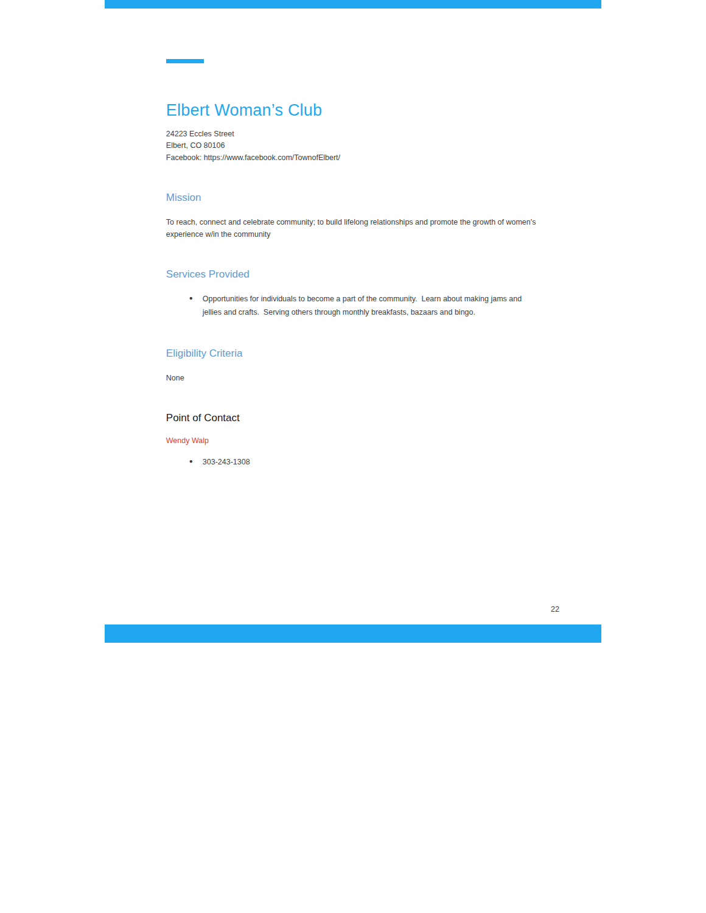Elbert Woman’s Club
24223 Eccles Street
Elbert, CO 80106
Facebook: https://www.facebook.com/TownofElbert/
Mission
To reach, connect and celebrate community; to build lifelong relationships and promote the growth of women's experience w/in the community
Services Provided
Opportunities for individuals to become a part of the community. Learn about making jams and jellies and crafts. Serving others through monthly breakfasts, bazaars and bingo.
Eligibility Criteria
None
Point of Contact
Wendy Walp
303-243-1308
22